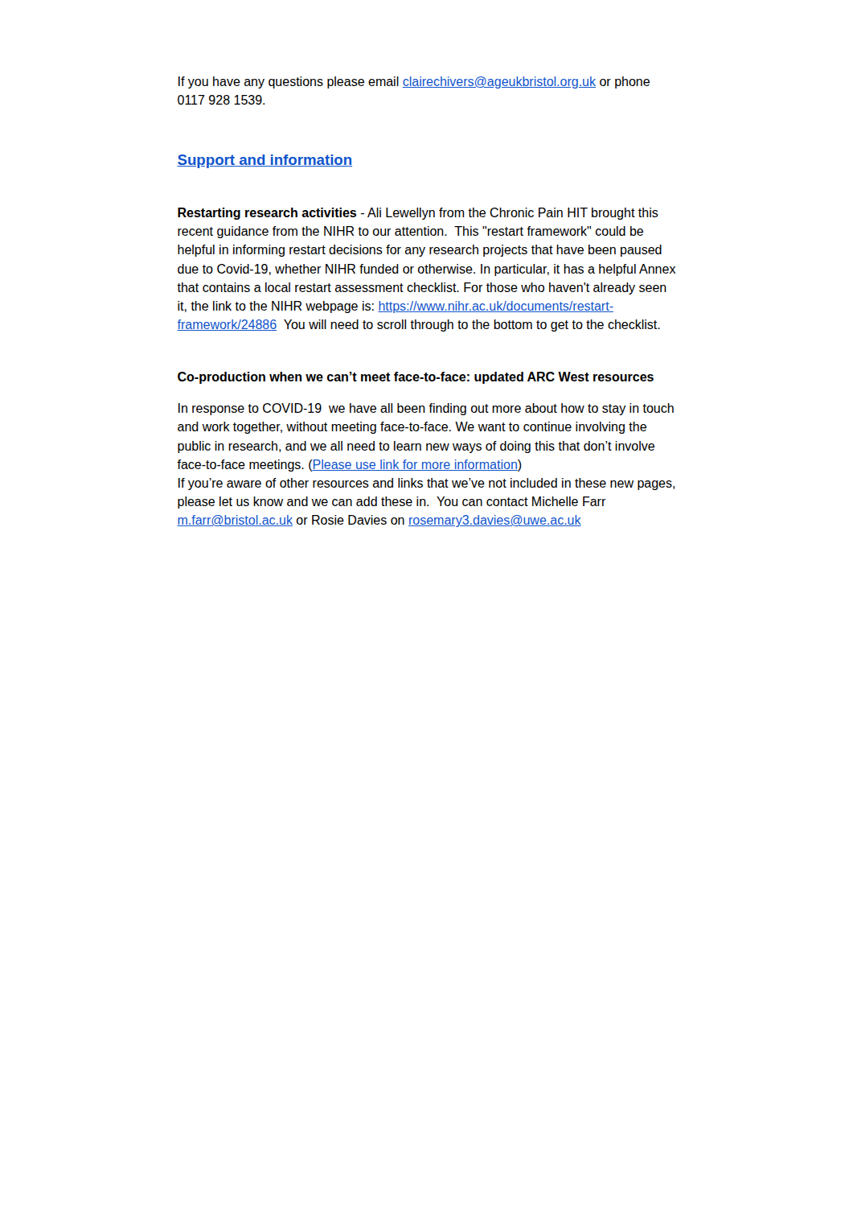If you have any questions please email clairechivers@ageukbristol.org.uk or phone 0117 928 1539.
Support and information
Restarting research activities - Ali Lewellyn from the Chronic Pain HIT brought this recent guidance from the NIHR to our attention. This "restart framework" could be helpful in informing restart decisions for any research projects that have been paused due to Covid-19, whether NIHR funded or otherwise. In particular, it has a helpful Annex that contains a local restart assessment checklist. For those who haven't already seen it, the link to the NIHR webpage is: https://www.nihr.ac.uk/documents/restart-framework/24886 You will need to scroll through to the bottom to get to the checklist.
Co-production when we can’t meet face-to-face: updated ARC West resources
In response to COVID-19 we have all been finding out more about how to stay in touch and work together, without meeting face-to-face. We want to continue involving the public in research, and we all need to learn new ways of doing this that don’t involve face-to-face meetings. (Please use link for more information)
If you’re aware of other resources and links that we’ve not included in these new pages, please let us know and we can add these in. You can contact Michelle Farr m.farr@bristol.ac.uk or Rosie Davies on rosemary3.davies@uwe.ac.uk